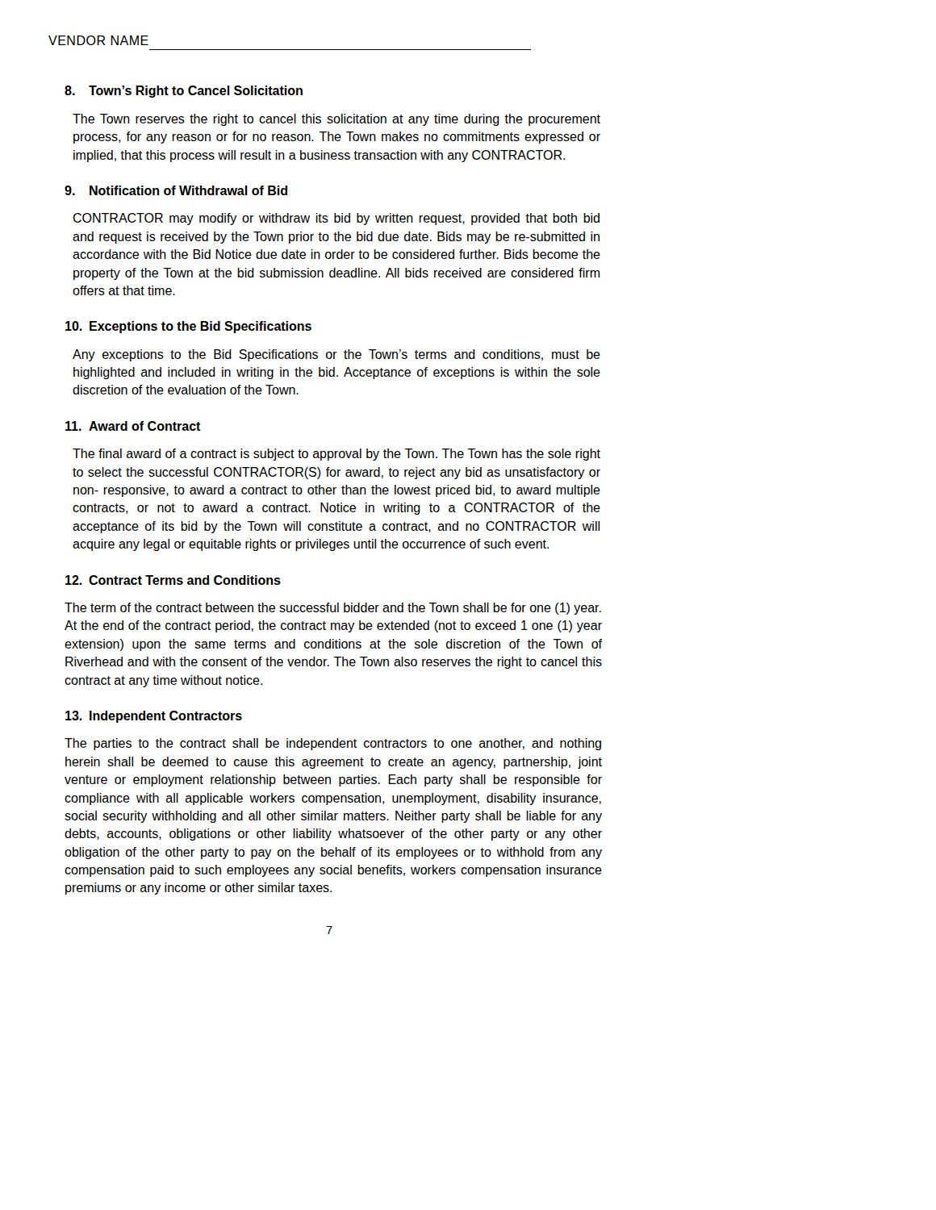VENDOR NAME
8. Town’s Right to Cancel Solicitation
The Town reserves the right to cancel this solicitation at any time during the procurement process, for any reason or for no reason. The Town makes no commitments expressed or implied, that this process will result in a business transaction with any CONTRACTOR.
9. Notification of Withdrawal of Bid
CONTRACTOR may modify or withdraw its bid by written request, provided that both bid and request is received by the Town prior to the bid due date. Bids may be re-submitted in accordance with the Bid Notice due date in order to be considered further. Bids become the property of the Town at the bid submission deadline. All bids received are considered firm offers at that time.
10. Exceptions to the Bid Specifications
Any exceptions to the Bid Specifications or the Town’s terms and conditions, must be highlighted and included in writing in the bid. Acceptance of exceptions is within the sole discretion of the evaluation of the Town.
11. Award of Contract
The final award of a contract is subject to approval by the Town. The Town has the sole right to select the successful CONTRACTOR(S) for award, to reject any bid as unsatisfactory or non- responsive, to award a contract to other than the lowest priced bid, to award multiple contracts, or not to award a contract. Notice in writing to a CONTRACTOR of the acceptance of its bid by the Town will constitute a contract, and no CONTRACTOR will acquire any legal or equitable rights or privileges until the occurrence of such event.
12. Contract Terms and Conditions
The term of the contract between the successful bidder and the Town shall be for one (1) year. At the end of the contract period, the contract may be extended (not to exceed 1 one (1) year extension) upon the same terms and conditions at the sole discretion of the Town of Riverhead and with the consent of the vendor. The Town also reserves the right to cancel this contract at any time without notice.
13. Independent Contractors
The parties to the contract shall be independent contractors to one another, and nothing herein shall be deemed to cause this agreement to create an agency, partnership, joint venture or employment relationship between parties. Each party shall be responsible for compliance with all applicable workers compensation, unemployment, disability insurance, social security withholding and all other similar matters. Neither party shall be liable for any debts, accounts, obligations or other liability whatsoever of the other party or any other obligation of the other party to pay on the behalf of its employees or to withhold from any compensation paid to such employees any social benefits, workers compensation insurance premiums or any income or other similar taxes.
7